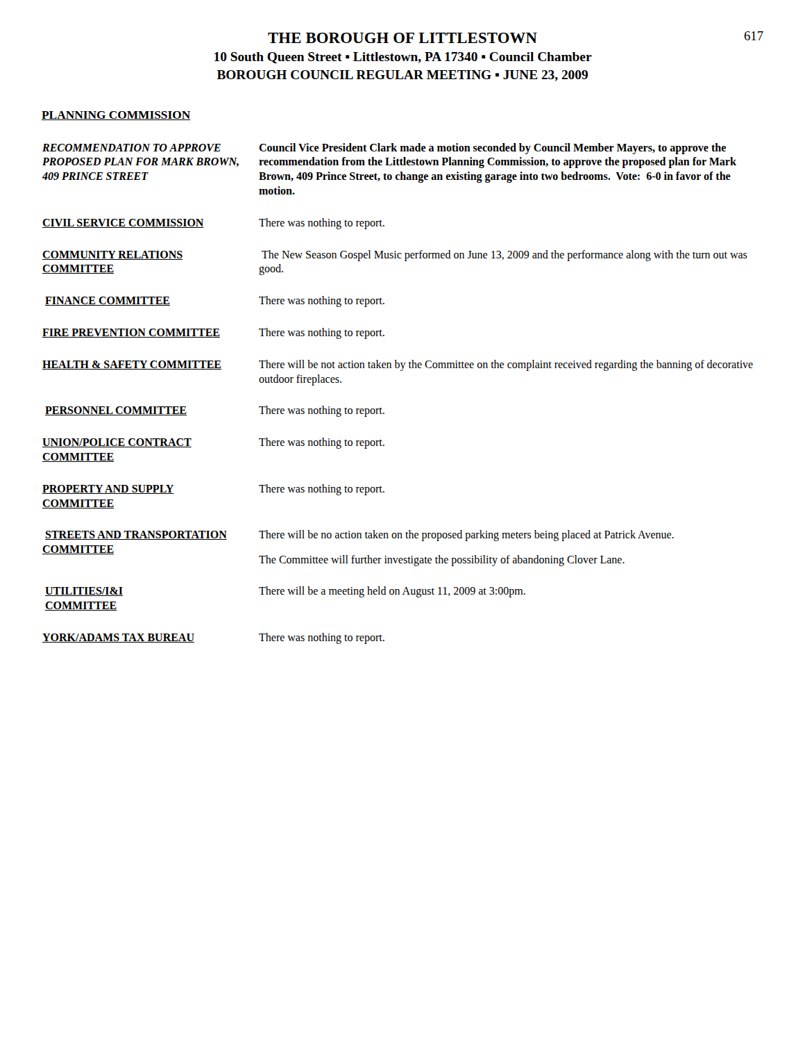617
THE BOROUGH OF LITTLESTOWN
10 South Queen Street ▪ Littlestown, PA 17340 ▪ Council Chamber
BOROUGH COUNCIL REGULAR MEETING ▪ JUNE 23, 2009
PLANNING COMMISSION
| R ECOMMENDATION TO A PPROVE P ROPOSED P LAN FOR M ARK B ROWN , 409 P RINCE S TREET | Council Vice President Clark made a motion seconded by Council Member Mayers, to approve the recommendation from the Littlestown Planning Commission, to approve the proposed plan for Mark Brown, 409 Prince Street, to change an existing garage into two bedrooms. Vote: 6-0 in favor of the motion. |
| CIVIL SERVICE COMMISSION | There was nothing to report. |
| COMMUNITY RELATIONS COMMITTEE | The New Season Gospel Music performed on June 13, 2009 and the performance along with the turn out was good. |
| FINANCE COMMITTEE | There was nothing to report. |
| FIRE PREVENTION COMMITTEE | There was nothing to report. |
| HEALTH & SAFETY COMMITTEE | There will be not action taken by the Committee on the complaint received regarding the banning of decorative outdoor fireplaces. |
| PERSONNEL COMMITTEE | There was nothing to report. |
| UNION/POLICE CONTRACT COMMITTEE | There was nothing to report. |
| PROPERTY AND SUPPLY COMMITTEE | There was nothing to report. |
| STREETS AND TRANSPORTATION COMMITTEE | There will be no action taken on the proposed parking meters being placed at Patrick Avenue. The Committee will further investigate the possibility of abandoning Clover Lane. |
| UTILITIES/I&I COMMITTEE | There will be a meeting held on August 11, 2009 at 3:00pm. |
| YORK/ADAMS TAX BUREAU | There was nothing to report. |